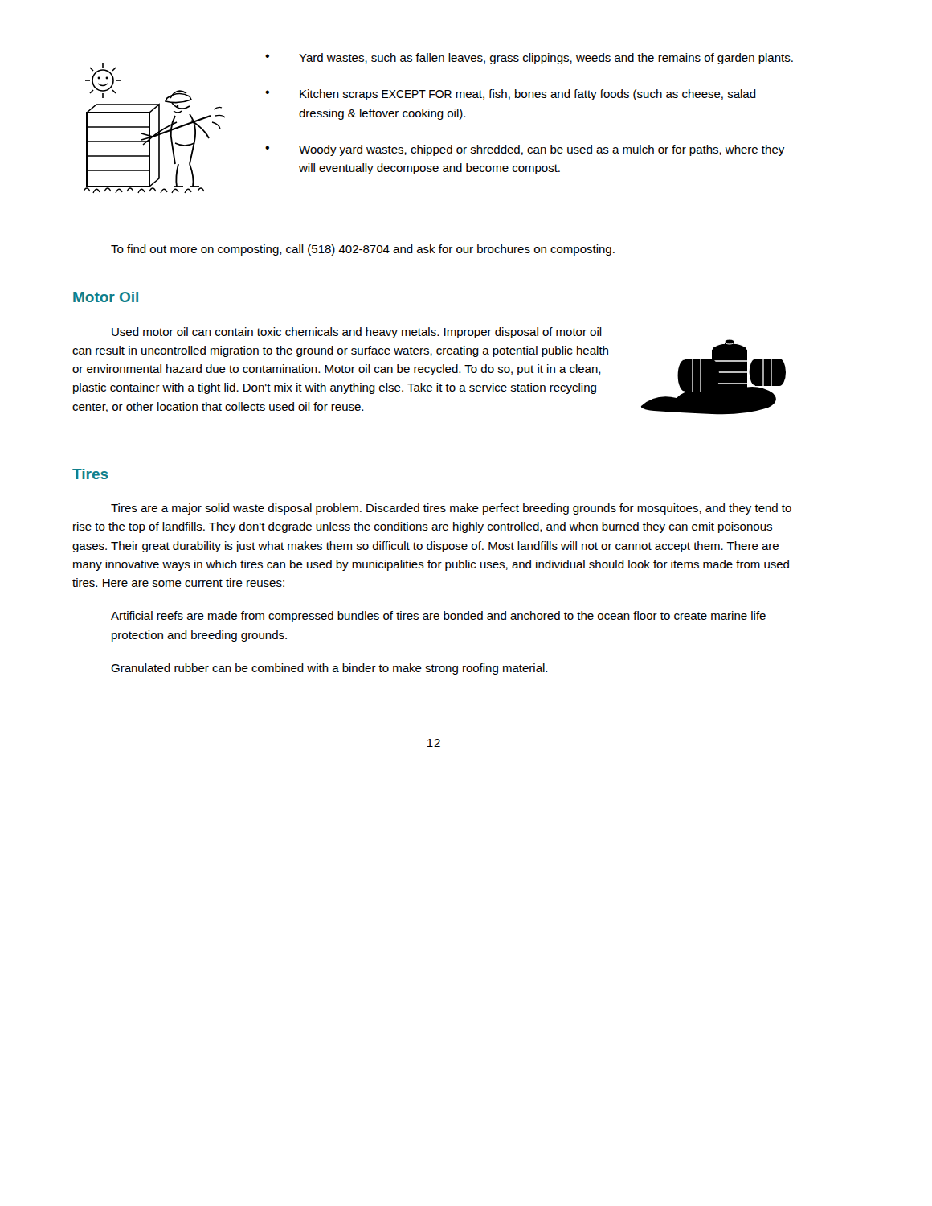Yard wastes, such as fallen leaves, grass clippings, weeds and the remains of garden plants.
Kitchen scraps EXCEPT FOR meat, fish, bones and fatty foods (such as cheese, salad dressing & leftover cooking oil).
Woody yard wastes, chipped or shredded, can be used as a mulch or for paths, where they will eventually decompose and become compost.
To find out more on composting, call (518) 402-8704 and ask for our brochures on composting.
Motor Oil
Used motor oil can contain toxic chemicals and heavy metals. Improper disposal of motor oil can result in uncontrolled migration to the ground or surface waters, creating a potential public health or environmental hazard due to contamination. Motor oil can be recycled. To do so, put it in a clean, plastic container with a tight lid. Don't mix it with anything else. Take it to a service station recycling center, or other location that collects used oil for reuse.
Tires
Tires are a major solid waste disposal problem. Discarded tires make perfect breeding grounds for mosquitoes, and they tend to rise to the top of landfills. They don't degrade unless the conditions are highly controlled, and when burned they can emit poisonous gases. Their great durability is just what makes them so difficult to dispose of. Most landfills will not or cannot accept them. There are many innovative ways in which tires can be used by municipalities for public uses, and individual should look for items made from used tires. Here are some current tire reuses:
Artificial reefs are made from compressed bundles of tires are bonded and anchored to the ocean floor to create marine life protection and breeding grounds.
Granulated rubber can be combined with a binder to make strong roofing material.
12